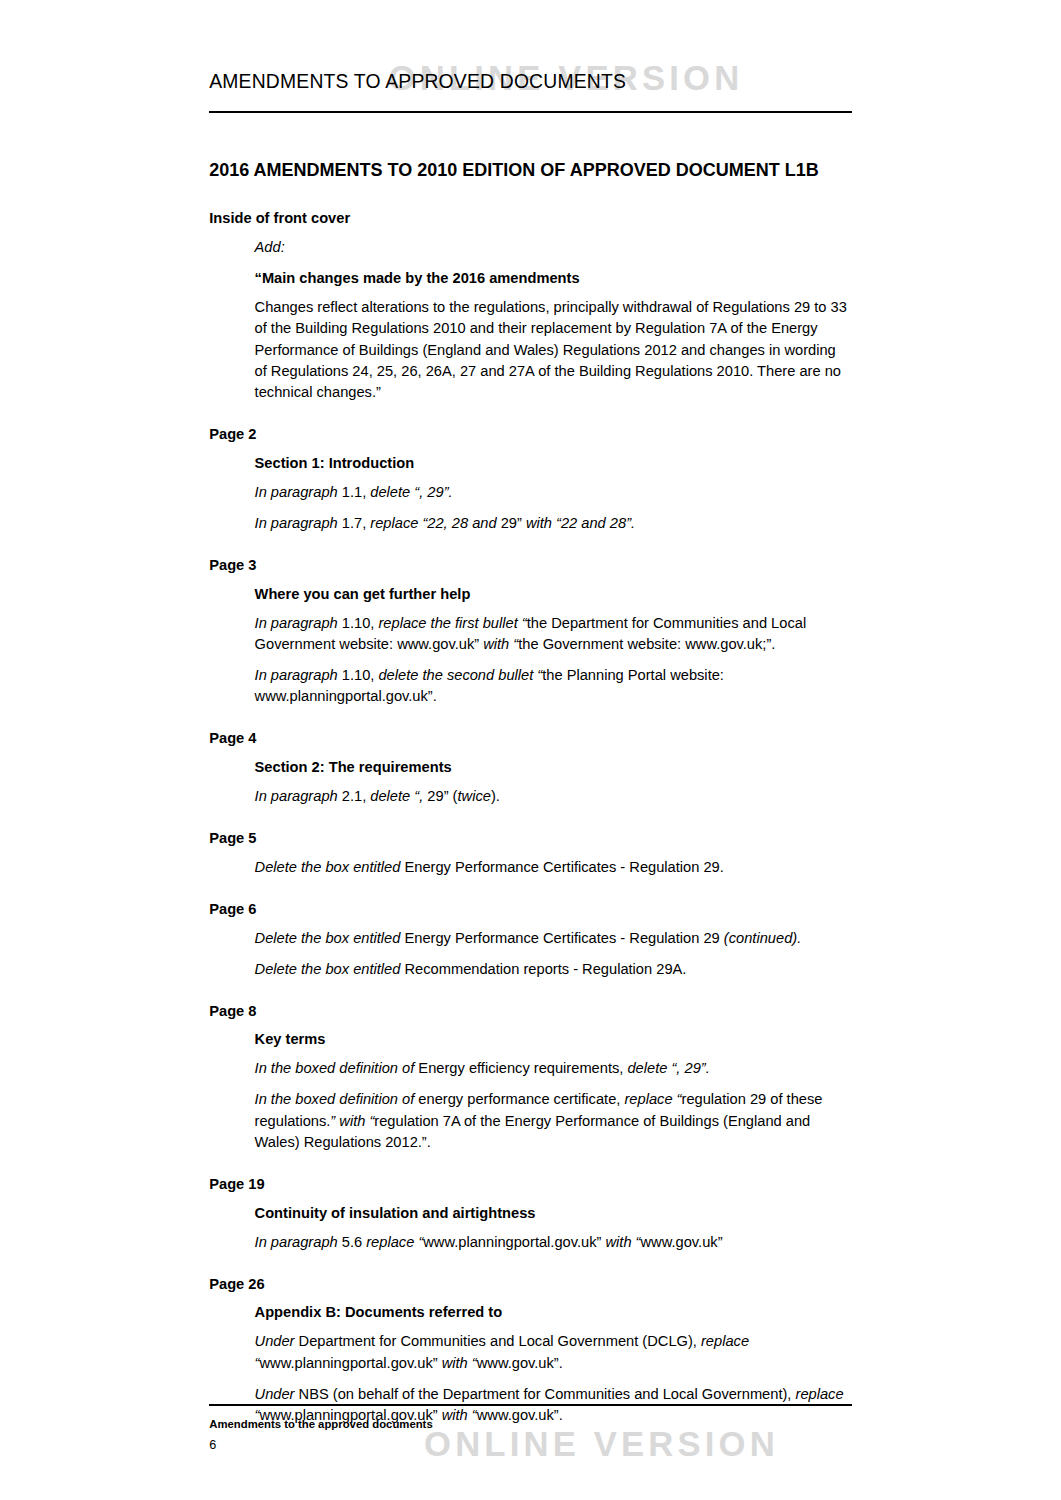ONLINE VERSION
ONLINE VERSION
Amendments to Approved Documents
2016 AMENDMENTS TO 2010 EDITION OF APPROVED DOCUMENT L1B
Inside of front cover
Add:
“Main changes made by the 2016 amendments
Changes reflect alterations to the regulations, principally withdrawal of Regulations 29 to 33 of the Building Regulations 2010 and their replacement by Regulation 7A of the Energy Performance of Buildings (England and Wales) Regulations 2012 and changes in wording of Regulations 24, 25, 26, 26A, 27 and 27A of the Building Regulations 2010. There are no technical changes.”
Page 2
Section 1: Introduction
In paragraph 1.1, delete “, 29”.
In paragraph 1.7, replace “22, 28 and 29” with “22 and 28”.
Page 3
Where you can get further help
In paragraph 1.10, replace the first bullet “the Department for Communities and Local Government website: www.gov.uk” with “the Government website: www.gov.uk;”.
In paragraph 1.10, delete the second bullet “the Planning Portal website: www.planningportal.gov.uk”.
Page 4
Section 2: The requirements
In paragraph 2.1, delete “, 29” (twice).
Page 5
Delete the box entitled Energy Performance Certificates - Regulation 29.
Page 6
Delete the box entitled Energy Performance Certificates - Regulation 29 (continued).
Delete the box entitled Recommendation reports - Regulation 29A.
Page 8
Key terms
In the boxed definition of Energy efficiency requirements, delete “, 29”.
In the boxed definition of energy performance certificate, replace “regulation 29 of these regulations.” with “regulation 7A of the Energy Performance of Buildings (England and Wales) Regulations 2012.”.
Page 19
Continuity of insulation and airtightness
In paragraph 5.6 replace “www.planningportal.gov.uk” with “www.gov.uk”
Page 26
Appendix B: Documents referred to
Under Department for Communities and Local Government (DCLG), replace “www.planningportal.gov.uk” with “www.gov.uk”.
Under NBS (on behalf of the Department for Communities and Local Government), replace “www.planningportal.gov.uk” with “www.gov.uk”.
Amendments to the approved documents
6